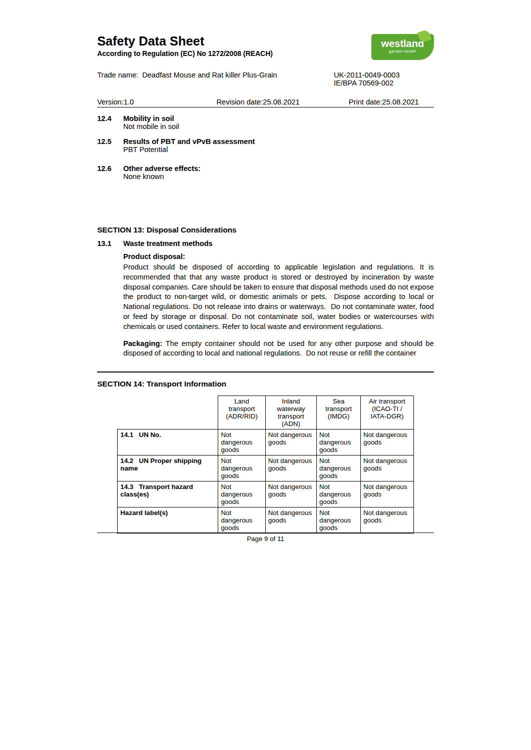Safety Data Sheet
According to Regulation (EC) No 1272/2008 (REACH)
westland
garden health
Trade name:
Deadfast Mouse and Rat killer Plus-Grain
UK-2011-0049-0003
IE/BPA 70569-002
Version:1.0
Revision date:25.08.2021
Print date:25.08.2021
12.4 Mobility in soil
Not mobile in soil
12.5 Results of PBT and vPvB assessment
PBT Potential
12.6 Other adverse effects:
None known
SECTION 13: Disposal Considerations
13.1 Waste treatment methods
Product disposal:
Product should be disposed of according to applicable legislation and regulations. It is recommended that that any waste product is stored or destroyed by incineration by waste disposal companies. Care should be taken to ensure that disposal methods used do not expose the product to non-target wild, or domestic animals or pets. Dispose according to local or National regulations. Do not release into drains or waterways. Do not contaminate water, food or feed by storage or disposal. Do not contaminate soil, water bodies or watercourses with chemicals or used containers. Refer to local waste and environment regulations.
Packaging: The empty container should not be used for any other purpose and should be disposed of according to local and national regulations. Do not reuse or refill the container
SECTION 14: Transport Information
| | Land transport (ADR/RID) | Inland waterway transport (ADN) | Sea transport (IMDG) | Air transport (ICAO-TI / IATA-DGR) |
| --- | --- | --- | --- | --- |
| 14.1 UN No. | Not dangerous goods | Not dangerous goods | Not dangerous goods | Not dangerous goods |
| 14.2 UN Proper shipping name | Not dangerous goods | Not dangerous goods | Not dangerous goods | Not dangerous goods |
| 14.3 Transport hazard class(es) | Not dangerous goods | Not dangerous goods | Not dangerous goods | Not dangerous goods |
| Hazard label(s) | Not dangerous goods | Not dangerous goods | Not dangerous goods | Not dangerous goods |
Page 9 of 11